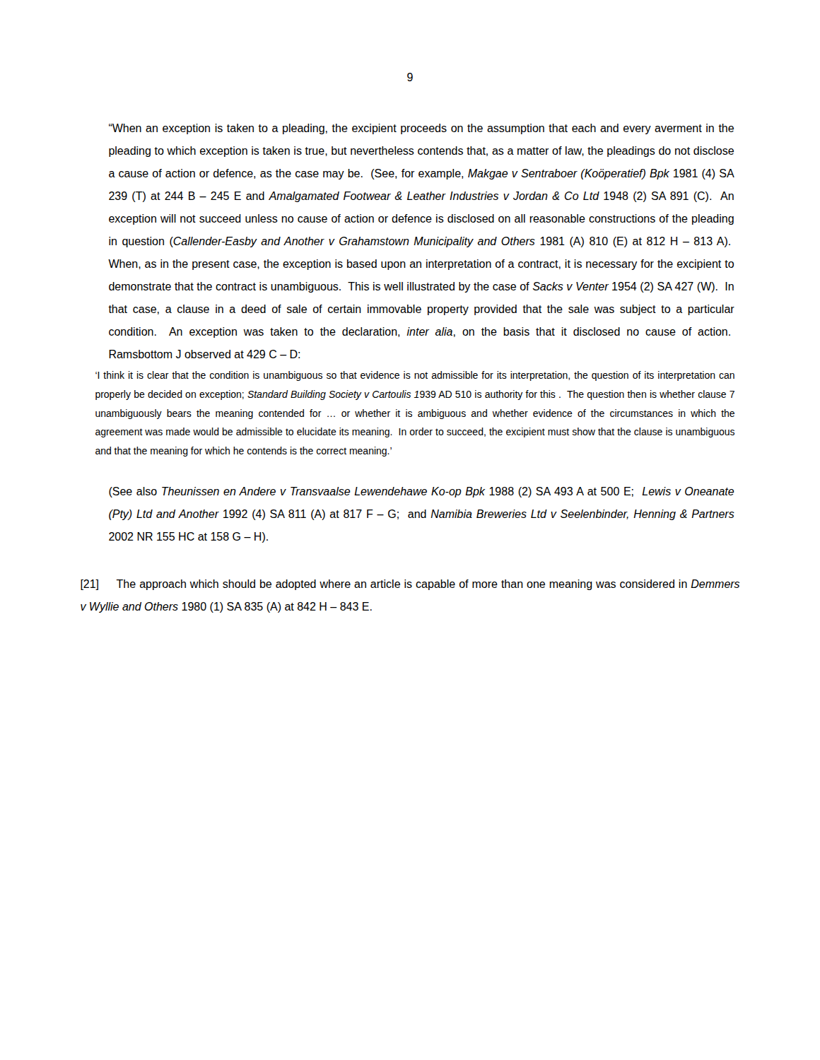9
“When an exception is taken to a pleading, the excipient proceeds on the assumption that each and every averment in the pleading to which exception is taken is true, but nevertheless contends that, as a matter of law, the pleadings do not disclose a cause of action or defence, as the case may be. (See, for example, Makgae v Sentraboer (Koöperatief) Bpk 1981 (4) SA 239 (T) at 244 B – 245 E and Amalgamated Footwear & Leather Industries v Jordan & Co Ltd 1948 (2) SA 891 (C). An exception will not succeed unless no cause of action or defence is disclosed on all reasonable constructions of the pleading in question (Callender-Easby and Another v Grahamstown Municipality and Others 1981 (A) 810 (E) at 812 H – 813 A). When, as in the present case, the exception is based upon an interpretation of a contract, it is necessary for the excipient to demonstrate that the contract is unambiguous. This is well illustrated by the case of Sacks v Venter 1954 (2) SA 427 (W). In that case, a clause in a deed of sale of certain immovable property provided that the sale was subject to a particular condition. An exception was taken to the declaration, inter alia, on the basis that it disclosed no cause of action. Ramsbottom J observed at 429 C – D:
‘I think it is clear that the condition is unambiguous so that evidence is not admissible for its interpretation, the question of its interpretation can properly be decided on exception; Standard Building Society v Cartoulis 1939 AD 510 is authority for this . The question then is whether clause 7 unambiguously bears the meaning contended for … or whether it is ambiguous and whether evidence of the circumstances in which the agreement was made would be admissible to elucidate its meaning. In order to succeed, the excipient must show that the clause is unambiguous and that the meaning for which he contends is the correct meaning.’
(See also Theunissen en Andere v Transvaalse Lewendehawe Ko-op Bpk 1988 (2) SA 493 A at 500 E; Lewis v Oneanate (Pty) Ltd and Another 1992 (4) SA 811 (A) at 817 F – G; and Namibia Breweries Ltd v Seelenbinder, Henning & Partners 2002 NR 155 HC at 158 G – H).
[21] The approach which should be adopted where an article is capable of more than one meaning was considered in Demmers v Wyllie and Others 1980 (1) SA 835 (A) at 842 H – 843 E.